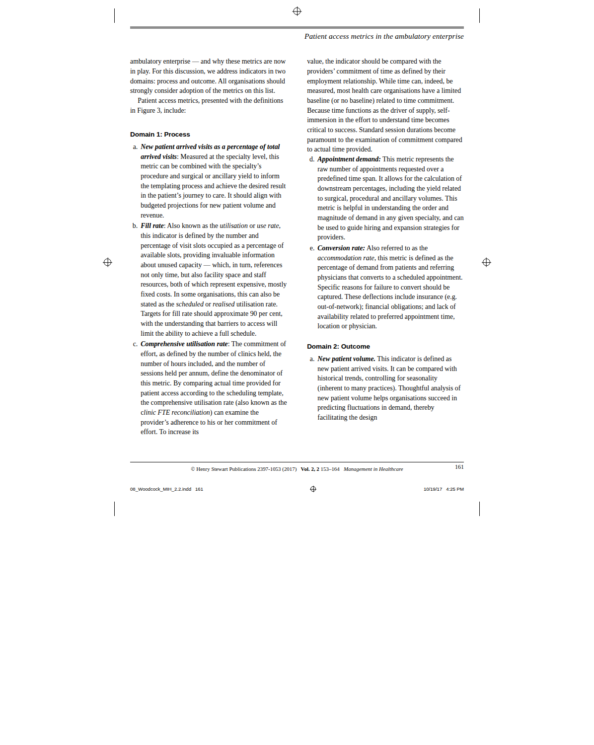Patient access metrics in the ambulatory enterprise
ambulatory enterprise — and why these metrics are now in play. For this discussion, we address indicators in two domains: process and outcome. All organisations should strongly consider adoption of the metrics on this list.
Patient access metrics, presented with the definitions in Figure 3, include:
Domain 1: Process
New patient arrived visits as a percentage of total arrived visits: Measured at the specialty level, this metric can be combined with the specialty’s procedure and surgical or ancillary yield to inform the templating process and achieve the desired result in the patient’s journey to care. It should align with budgeted projections for new patient volume and revenue.
Fill rate: Also known as the utilisation or use rate, this indicator is defined by the number and percentage of visit slots occupied as a percentage of available slots, providing invaluable information about unused capacity — which, in turn, references not only time, but also facility space and staff resources, both of which represent expensive, mostly fixed costs. In some organisations, this can also be stated as the scheduled or realised utilisation rate. Targets for fill rate should approximate 90 per cent, with the understanding that barriers to access will limit the ability to achieve a full schedule.
Comprehensive utilisation rate: The commitment of effort, as defined by the number of clinics held, the number of hours included, and the number of sessions held per annum, define the denominator of this metric. By comparing actual time provided for patient access according to the scheduling template, the comprehensive utilisation rate (also known as the clinic FTE reconciliation) can examine the provider’s adherence to his or her commitment of effort. To increase its
value, the indicator should be compared with the providers’ commitment of time as defined by their employment relationship. While time can, indeed, be measured, most health care organisations have a limited baseline (or no baseline) related to time commitment. Because time functions as the driver of supply, self-immersion in the effort to understand time becomes critical to success. Standard session durations become paramount to the examination of commitment compared to actual time provided.
Appointment demand: This metric represents the raw number of appointments requested over a predefined time span. It allows for the calculation of downstream percentages, including the yield related to surgical, procedural and ancillary volumes. This metric is helpful in understanding the order and magnitude of demand in any given specialty, and can be used to guide hiring and expansion strategies for providers.
Conversion rate: Also referred to as the accommodation rate, this metric is defined as the percentage of demand from patients and referring physicians that converts to a scheduled appointment. Specific reasons for failure to convert should be captured. These deflections include insurance (e.g. out-of-network); financial obligations; and lack of availability related to preferred appointment time, location or physician.
Domain 2: Outcome
New patient volume. This indicator is defined as new patient arrived visits. It can be compared with historical trends, controlling for seasonality (inherent to many practices). Thoughtful analysis of new patient volume helps organisations succeed in predicting fluctuations in demand, thereby facilitating the design
© Henry Stewart Publications 2397-1053 (2017) Vol. 2, 2 153–164 Management in Healthcare
161
08_Woodcock_MIH_2.2.indd 161
10/19/17 4:25 PM